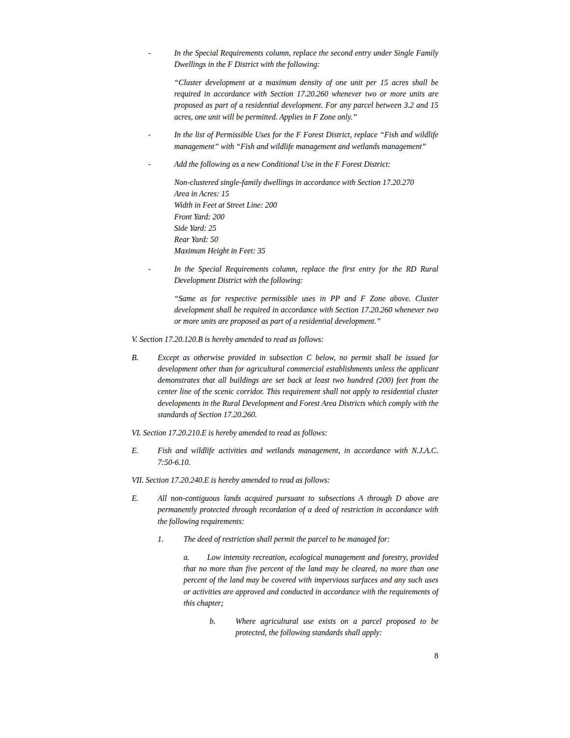- In the Special Requirements column, replace the second entry under Single Family Dwellings in the F District with the following:
“Cluster development at a maximum density of one unit per 15 acres shall be required in accordance with Section 17.20.260 whenever two or more units are proposed as part of a residential development. For any parcel between 3.2 and 15 acres, one unit will be permitted. Applies in F Zone only.”
- In the list of Permissible Uses for the F Forest District, replace “Fish and wildlife management” with “Fish and wildlife management and wetlands management”
- Add the following as a new Conditional Use in the F Forest District:
Non-clustered single-family dwellings in accordance with Section 17.20.270
Area in Acres: 15
Width in Feet at Street Line: 200
Front Yard: 200
Side Yard: 25
Rear Yard: 50
Maximum Height in Feet: 35
- In the Special Requirements column, replace the first entry for the RD Rural Development District with the following:
“Same as for respective permissible uses in PP and F Zone above. Cluster development shall be required in accordance with Section 17.20.260 whenever two or more units are proposed as part of a residential development.”
V. Section 17.20.120.B is hereby amended to read as follows:
B. Except as otherwise provided in subsection C below, no permit shall be issued for development other than for agricultural commercial establishments unless the applicant demonstrates that all buildings are set back at least two hundred (200) feet from the center line of the scenic corridor. This requirement shall not apply to residential cluster developments in the Rural Development and Forest Area Districts which comply with the standards of Section 17.20.260.
VI. Section 17.20.210.E is hereby amended to read as follows:
E. Fish and wildlife activities and wetlands management, in accordance with N.J.A.C. 7:50-6.10.
VII. Section 17.20.240.E is hereby amended to read as follows:
E. All non-contiguous lands acquired pursuant to subsections A through D above are permanently protected through recordation of a deed of restriction in accordance with the following requirements:
1. The deed of restriction shall permit the parcel to be managed for:
a. Low intensity recreation, ecological management and forestry, provided that no more than five percent of the land may be cleared, no more than one percent of the land may be covered with impervious surfaces and any such uses or activities are approved and conducted in accordance with the requirements of this chapter;
b. Where agricultural use exists on a parcel proposed to be protected, the following standards shall apply:
8